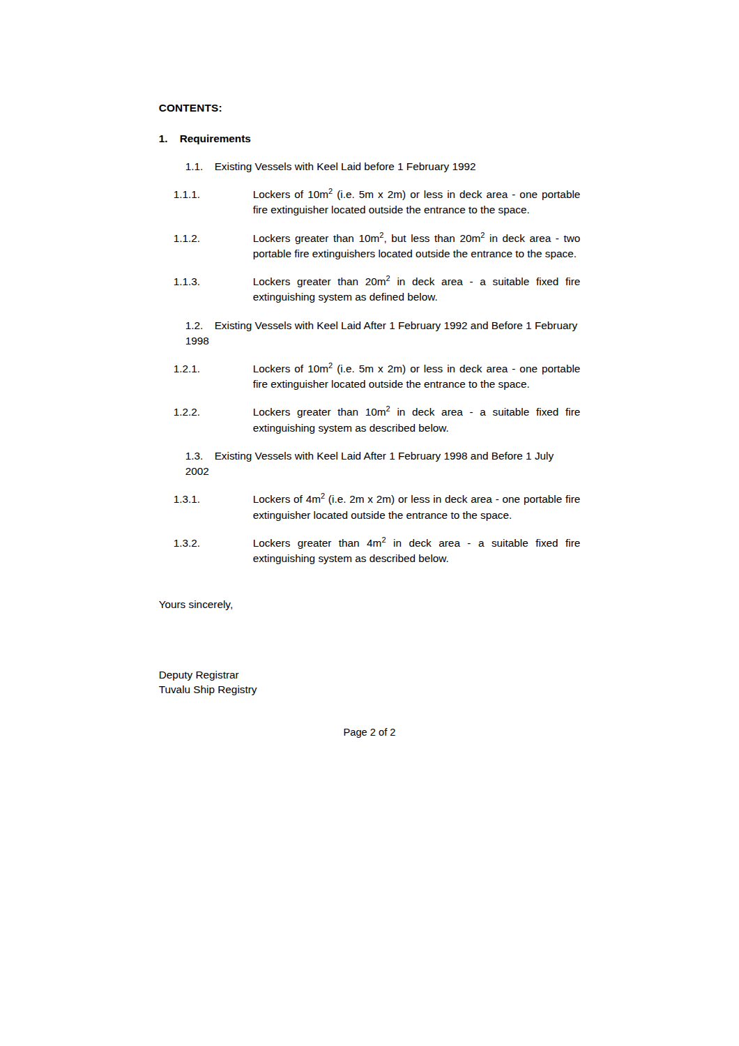CONTENTS:
1. Requirements
1.1. Existing Vessels with Keel Laid before 1 February 1992
1.1.1. Lockers of 10m2 (i.e. 5m x 2m) or less in deck area - one portable fire extinguisher located outside the entrance to the space.
1.1.2. Lockers greater than 10m2, but less than 20m2 in deck area - two portable fire extinguishers located outside the entrance to the space.
1.1.3. Lockers greater than 20m2 in deck area - a suitable fixed fire extinguishing system as defined below.
1.2. Existing Vessels with Keel Laid After 1 February 1992 and Before 1 February 1998
1.2.1. Lockers of 10m2 (i.e. 5m x 2m) or less in deck area - one portable fire extinguisher located outside the entrance to the space.
1.2.2. Lockers greater than 10m2 in deck area - a suitable fixed fire extinguishing system as described below.
1.3. Existing Vessels with Keel Laid After 1 February 1998 and Before 1 July 2002
1.3.1. Lockers of 4m2 (i.e. 2m x 2m) or less in deck area - one portable fire extinguisher located outside the entrance to the space.
1.3.2. Lockers greater than 4m2 in deck area - a suitable fixed fire extinguishing system as described below.
Yours sincerely,
Deputy Registrar
Tuvalu Ship Registry
Page 2 of 2